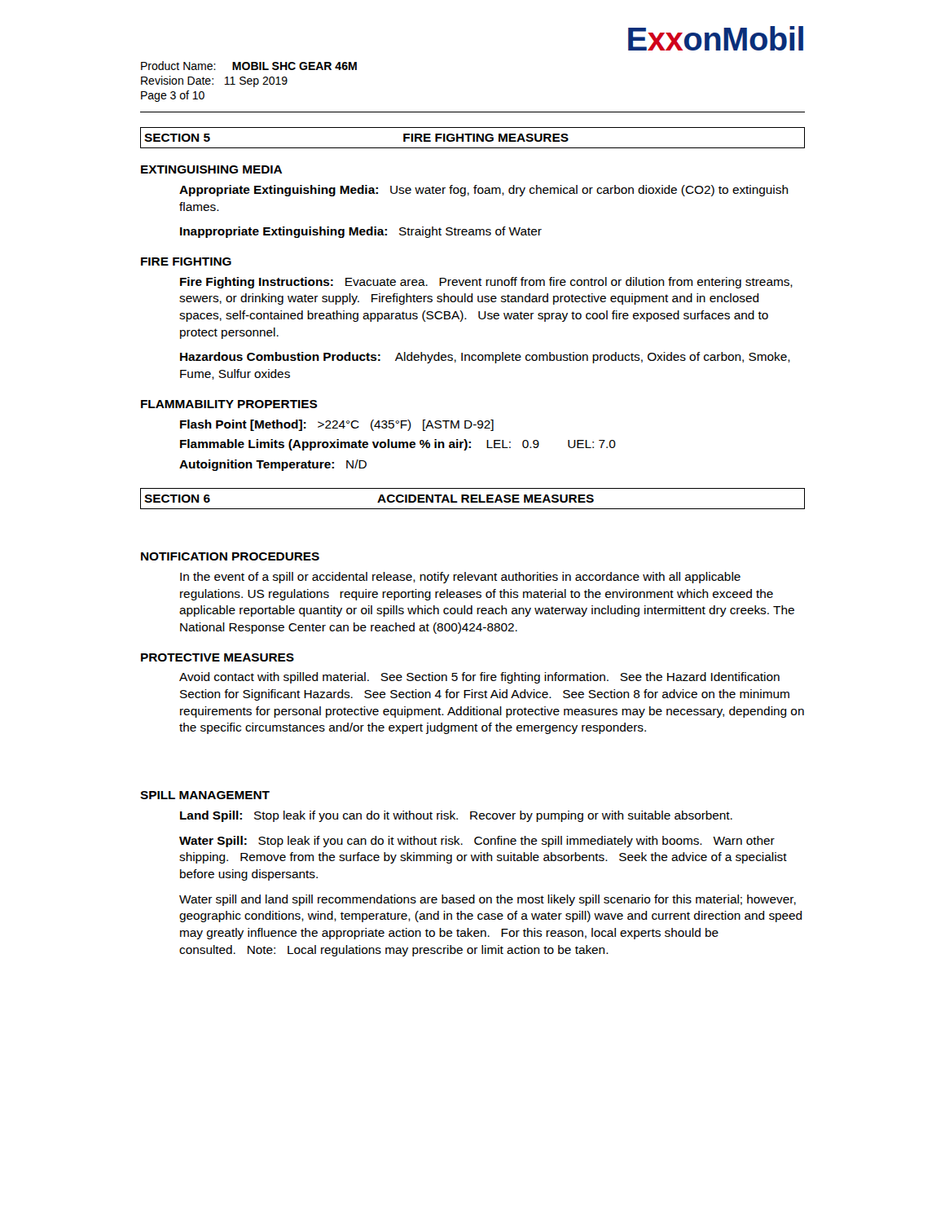Exx onMobil
Product Name: MOBIL SHC GEAR 46M
Revision Date: 11 Sep 2019
Page 3 of 10
SECTION 5 FIRE FIGHTING MEASURES
EXTINGUISHING MEDIA
Appropriate Extinguishing Media: Use water fog, foam, dry chemical or carbon dioxide (CO2) to extinguish flames.
Inappropriate Extinguishing Media: Straight Streams of Water
FIRE FIGHTING
Fire Fighting Instructions: Evacuate area. Prevent runoff from fire control or dilution from entering streams, sewers, or drinking water supply. Firefighters should use standard protective equipment and in enclosed spaces, self-contained breathing apparatus (SCBA). Use water spray to cool fire exposed surfaces and to protect personnel.
Hazardous Combustion Products: Aldehydes, Incomplete combustion products, Oxides of carbon, Smoke, Fume, Sulfur oxides
FLAMMABILITY PROPERTIES
Flash Point [Method]: >224°C (435°F) [ASTM D-92]
Flammable Limits (Approximate volume % in air): LEL: 0.9 UEL: 7.0
Autoignition Temperature: N/D
SECTION 6 ACCIDENTAL RELEASE MEASURES
NOTIFICATION PROCEDURES
In the event of a spill or accidental release, notify relevant authorities in accordance with all applicable regulations. US regulations require reporting releases of this material to the environment which exceed the applicable reportable quantity or oil spills which could reach any waterway including intermittent dry creeks. The National Response Center can be reached at (800)424-8802.
PROTECTIVE MEASURES
Avoid contact with spilled material. See Section 5 for fire fighting information. See the Hazard Identification Section for Significant Hazards. See Section 4 for First Aid Advice. See Section 8 for advice on the minimum requirements for personal protective equipment. Additional protective measures may be necessary, depending on the specific circumstances and/or the expert judgment of the emergency responders.
SPILL MANAGEMENT
Land Spill: Stop leak if you can do it without risk. Recover by pumping or with suitable absorbent.
Water Spill: Stop leak if you can do it without risk. Confine the spill immediately with booms. Warn other shipping. Remove from the surface by skimming or with suitable absorbents. Seek the advice of a specialist before using dispersants.
Water spill and land spill recommendations are based on the most likely spill scenario for this material; however, geographic conditions, wind, temperature, (and in the case of a water spill) wave and current direction and speed may greatly influence the appropriate action to be taken. For this reason, local experts should be consulted. Note: Local regulations may prescribe or limit action to be taken.